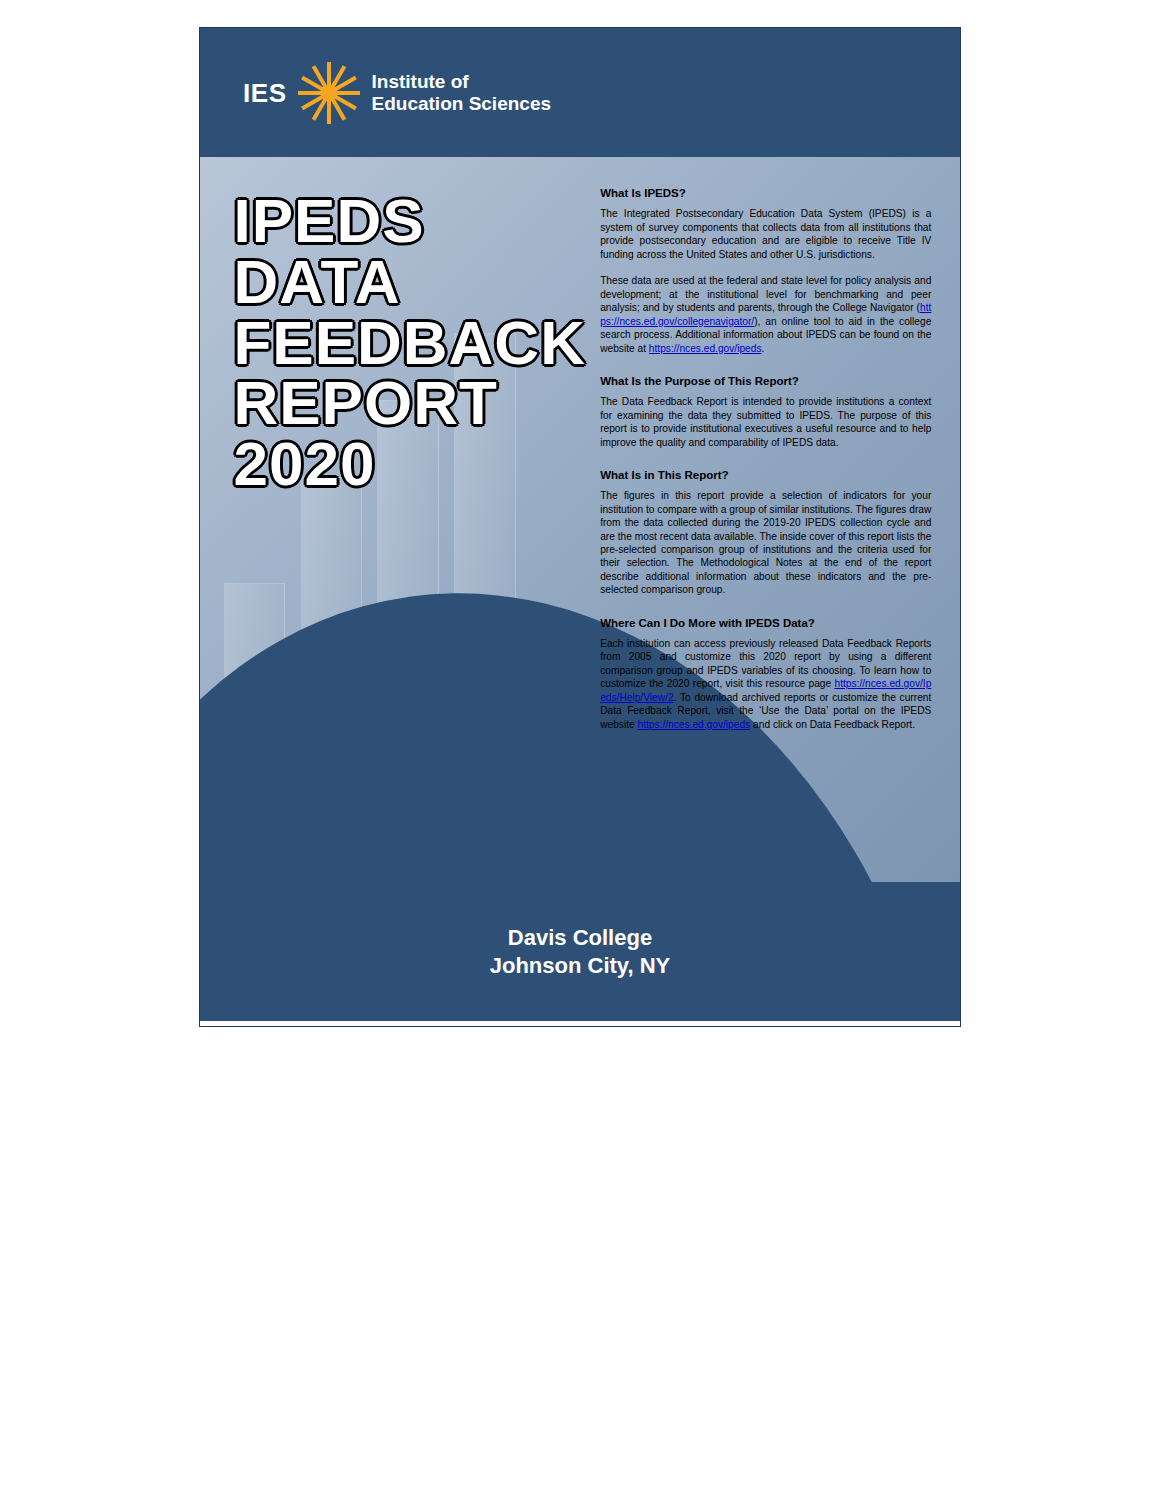IES
Institute of
Education Sciences
IPEDS DATA FEEDBACK REPORT 2020
What Is IPEDS?
The Integrated Postsecondary Education Data System (IPEDS) is a system of survey components that collects data from all institutions that provide postsecondary education and are eligible to receive Title IV funding across the United States and other U.S. jurisdictions.
These data are used at the federal and state level for policy analysis and development; at the institutional level for benchmarking and peer analysis; and by students and parents, through the College Navigator (https://nces.ed.gov/collegenavigator/), an online tool to aid in the college search process. Additional information about IPEDS can be found on the website at https://nces.ed.gov/ipeds.
What Is the Purpose of This Report?
The Data Feedback Report is intended to provide institutions a context for examining the data they submitted to IPEDS. The purpose of this report is to provide institutional executives a useful resource and to help improve the quality and comparability of IPEDS data.
What Is in This Report?
The figures in this report provide a selection of indicators for your institution to compare with a group of similar institutions. The figures draw from the data collected during the 2019-20 IPEDS collection cycle and are the most recent data available. The inside cover of this report lists the pre-selected comparison group of institutions and the criteria used for their selection. The Methodological Notes at the end of the report describe additional information about these indicators and the pre-selected comparison group.
Where Can I Do More with IPEDS Data?
Each institution can access previously released Data Feedback Reports from 2005 and customize this 2020 report by using a different comparison group and IPEDS variables of its choosing. To learn how to customize the 2020 report, visit this resource page https://nces.ed.gov/Ipeds/Help/View/2. To download archived reports or customize the current Data Feedback Report, visit the ‘Use the Data’ portal on the IPEDS website https://nces.ed.gov/ipeds and click on Data Feedback Report.
Davis College
Johnson City, NY